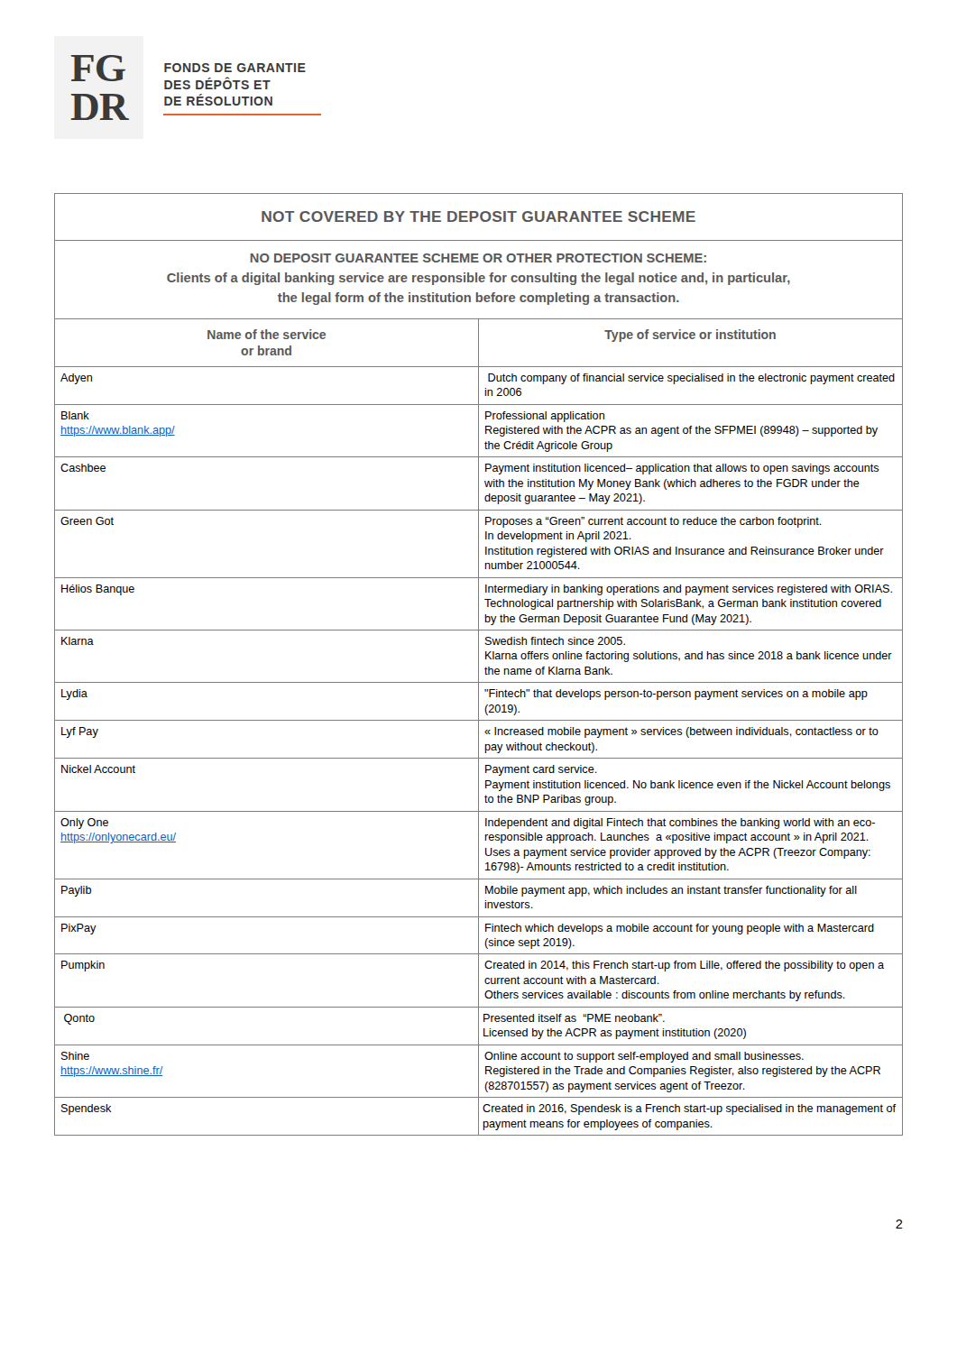FG
DR
Fonds de Garantie
des Dépôts et
de Résolution
| NOT COVERED BY THE DEPOSIT GUARANTEE SCHEME |
| NO DEPOSIT GUARANTEE SCHEME OR OTHER PROTECTION SCHEME: Clients of a digital banking service are responsible for consulting the legal notice and, in particular, the legal form of the institution before completing a transaction. |
| Name of the service or brand | Type of service or institution |
| Adyen | Dutch company of financial service specialised in the electronic payment created in 2006 |
| Blank https://www.blank.app/ | Professional application Registered with the ACPR as an agent of the SFPMEI (89948) – supported by the Crédit Agricole Group |
| Cashbee | Payment institution licenced– application that allows to open savings accounts with the institution My Money Bank (which adheres to the FGDR under the deposit guarantee – May 2021). |
| Green Got | Proposes a “Green” current account to reduce the carbon footprint. In development in April 2021. Institution registered with ORIAS and Insurance and Reinsurance Broker under number 21000544. |
| Hélios Banque | Intermediary in banking operations and payment services registered with ORIAS. Technological partnership with SolarisBank, a German bank institution covered by the German Deposit Guarantee Fund (May 2021). |
| Klarna | Swedish fintech since 2005. Klarna offers online factoring solutions, and has since 2018 a bank licence under the name of Klarna Bank. |
| Lydia | "Fintech" that develops person-to-person payment services on a mobile app (2019). |
| Lyf Pay | « Increased mobile payment » services (between individuals, contactless or to pay without checkout). |
| Nickel Account | Payment card service. Payment institution licenced. No bank licence even if the Nickel Account belongs to the BNP Paribas group. |
| Only One https://onlyonecard.eu/ | Independent and digital Fintech that combines the banking world with an eco-responsible approach. Launches a «positive impact account » in April 2021. Uses a payment service provider approved by the ACPR (Treezor Company: 16798)- Amounts restricted to a credit institution. |
| Paylib | Mobile payment app, which includes an instant transfer functionality for all investors. |
| PixPay | Fintech which develops a mobile account for young people with a Mastercard (since sept 2019). |
| Pumpkin | Created in 2014, this French start-up from Lille, offered the possibility to open a current account with a Mastercard. Others services available : discounts from online merchants by refunds. |
| Qonto | Presented itself as “PME neobank”. Licensed by the ACPR as payment institution (2020) |
| Shine https://www.shine.fr/ | Online account to support self-employed and small businesses. Registered in the Trade and Companies Register, also registered by the ACPR (828701557) as payment services agent of Treezor. |
| Spendesk | Created in 2016, Spendesk is a French start-up specialised in the management of payment means for employees of companies. |
2